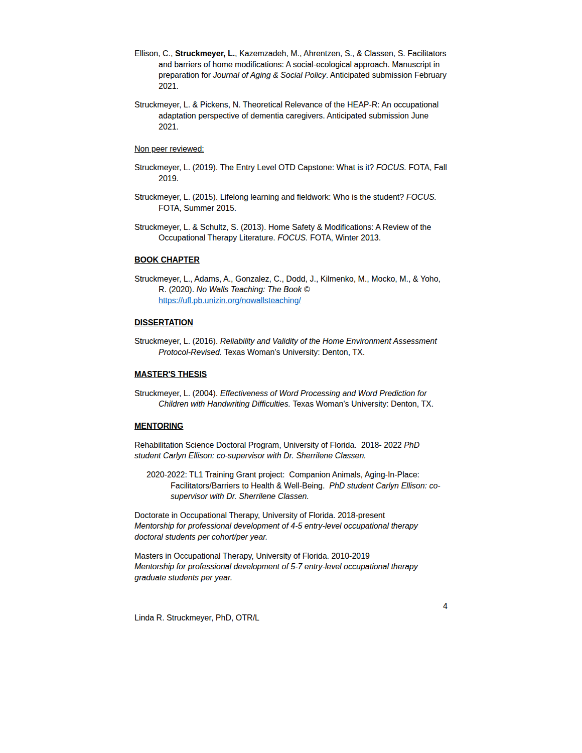Ellison, C., Struckmeyer, L., Kazemzadeh, M., Ahrentzen, S., & Classen, S. Facilitators and barriers of home modifications: A social-ecological approach. Manuscript in preparation for Journal of Aging & Social Policy. Anticipated submission February 2021.
Struckmeyer, L. & Pickens, N. Theoretical Relevance of the HEAP-R: An occupational adaptation perspective of dementia caregivers. Anticipated submission June 2021.
Non peer reviewed:
Struckmeyer, L. (2019). The Entry Level OTD Capstone: What is it? FOCUS. FOTA, Fall 2019.
Struckmeyer, L. (2015). Lifelong learning and fieldwork: Who is the student? FOCUS. FOTA, Summer 2015.
Struckmeyer, L. & Schultz, S. (2013). Home Safety & Modifications: A Review of the Occupational Therapy Literature. FOCUS. FOTA, Winter 2013.
BOOK CHAPTER
Struckmeyer, L., Adams, A., Gonzalez, C., Dodd, J., Kilmenko, M., Mocko, M., & Yoho, R. (2020). No Walls Teaching: The Book © https://ufl.pb.unizin.org/nowallsteaching/
DISSERTATION
Struckmeyer, L. (2016). Reliability and Validity of the Home Environment Assessment Protocol-Revised. Texas Woman's University: Denton, TX.
MASTER'S THESIS
Struckmeyer, L. (2004). Effectiveness of Word Processing and Word Prediction for Children with Handwriting Difficulties. Texas Woman's University: Denton, TX.
MENTORING
Rehabilitation Science Doctoral Program, University of Florida. 2018- 2022 PhD student Carlyn Ellison: co-supervisor with Dr. Sherrilene Classen.
2020-2022: TL1 Training Grant project: Companion Animals, Aging-In-Place: Facilitators/Barriers to Health & Well-Being. PhD student Carlyn Ellison: co-supervisor with Dr. Sherrilene Classen.
Doctorate in Occupational Therapy, University of Florida. 2018-present
Mentorship for professional development of 4-5 entry-level occupational therapy doctoral students per cohort/per year.
Masters in Occupational Therapy, University of Florida. 2010-2019
Mentorship for professional development of 5-7 entry-level occupational therapy graduate students per year.
4
Linda R. Struckmeyer, PhD, OTR/L